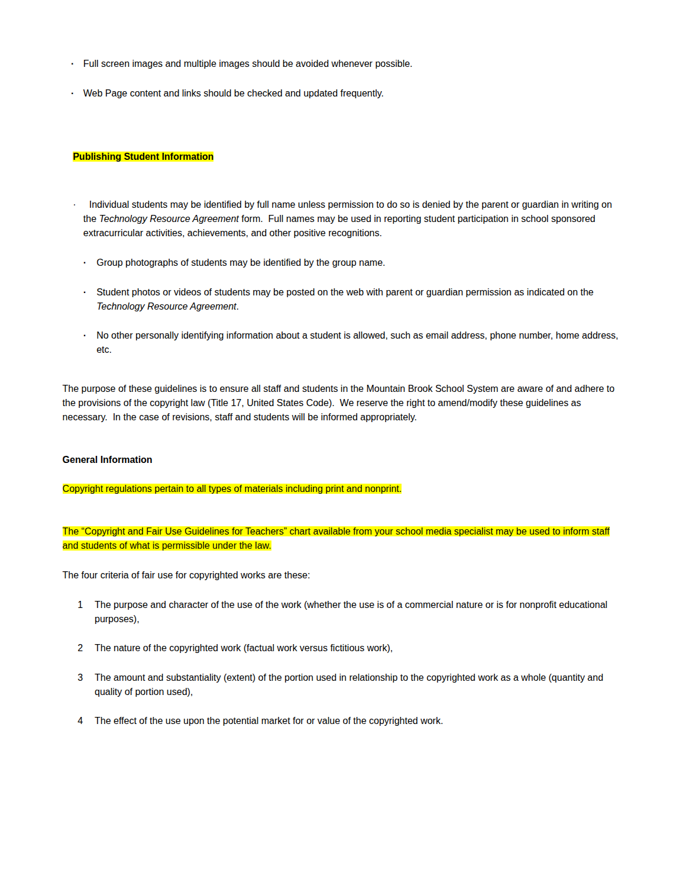Full screen images and multiple images should be avoided whenever possible.
Web Page content and links should be checked and updated frequently.
Publishing Student Information
· Individual students may be identified by full name unless permission to do so is denied by the parent or guardian in writing on the Technology Resource Agreement form. Full names may be used in reporting student participation in school sponsored extracurricular activities, achievements, and other positive recognitions.
Group photographs of students may be identified by the group name.
Student photos or videos of students may be posted on the web with parent or guardian permission as indicated on the Technology Resource Agreement.
No other personally identifying information about a student is allowed, such as email address, phone number, home address, etc.
The purpose of these guidelines is to ensure all staff and students in the Mountain Brook School System are aware of and adhere to the provisions of the copyright law (Title 17, United States Code). We reserve the right to amend/modify these guidelines as necessary. In the case of revisions, staff and students will be informed appropriately.
General Information
Copyright regulations pertain to all types of materials including print and nonprint.
The “Copyright and Fair Use Guidelines for Teachers” chart available from your school media specialist may be used to inform staff and students of what is permissible under the law.
The four criteria of fair use for copyrighted works are these:
The purpose and character of the use of the work (whether the use is of a commercial nature or is for nonprofit educational purposes),
The nature of the copyrighted work (factual work versus fictitious work),
The amount and substantiality (extent) of the portion used in relationship to the copyrighted work as a whole (quantity and quality of portion used),
The effect of the use upon the potential market for or value of the copyrighted work.